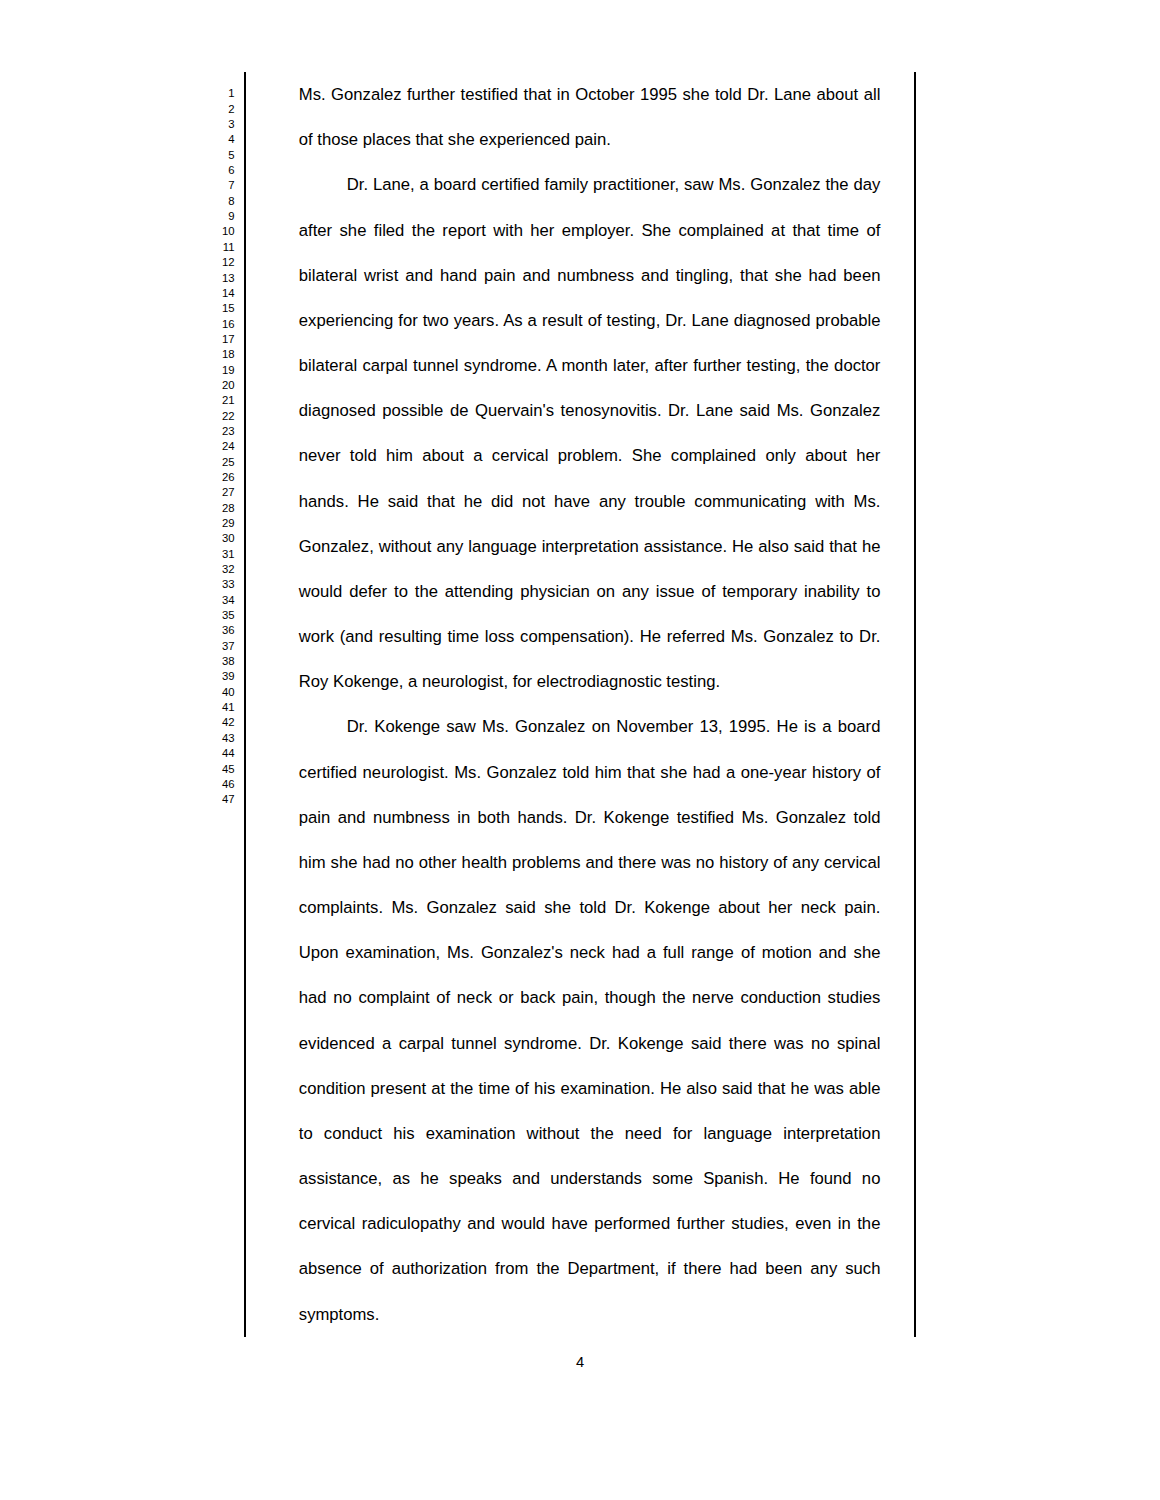1234567891011121314151617181920212223242526272829303132333435363738394041424344454647
Ms. Gonzalez further testified that in October 1995 she told Dr. Lane about all of those places that she experienced pain.
Dr. Lane, a board certified family practitioner, saw Ms. Gonzalez the day after she filed the report with her employer. She complained at that time of bilateral wrist and hand pain and numbness and tingling, that she had been experiencing for two years. As a result of testing, Dr. Lane diagnosed probable bilateral carpal tunnel syndrome. A month later, after further testing, the doctor diagnosed possible de Quervain's tenosynovitis. Dr. Lane said Ms. Gonzalez never told him about a cervical problem. She complained only about her hands. He said that he did not have any trouble communicating with Ms. Gonzalez, without any language interpretation assistance. He also said that he would defer to the attending physician on any issue of temporary inability to work (and resulting time loss compensation). He referred Ms. Gonzalez to Dr. Roy Kokenge, a neurologist, for electrodiagnostic testing.
Dr. Kokenge saw Ms. Gonzalez on November 13, 1995. He is a board certified neurologist. Ms. Gonzalez told him that she had a one-year history of pain and numbness in both hands. Dr. Kokenge testified Ms. Gonzalez told him she had no other health problems and there was no history of any cervical complaints. Ms. Gonzalez said she told Dr. Kokenge about her neck pain. Upon examination, Ms. Gonzalez's neck had a full range of motion and she had no complaint of neck or back pain, though the nerve conduction studies evidenced a carpal tunnel syndrome. Dr. Kokenge said there was no spinal condition present at the time of his examination. He also said that he was able to conduct his examination without the need for language interpretation assistance, as he speaks and understands some Spanish. He found no cervical radiculopathy and would have performed further studies, even in the absence of authorization from the Department, if there had been any such symptoms.
4